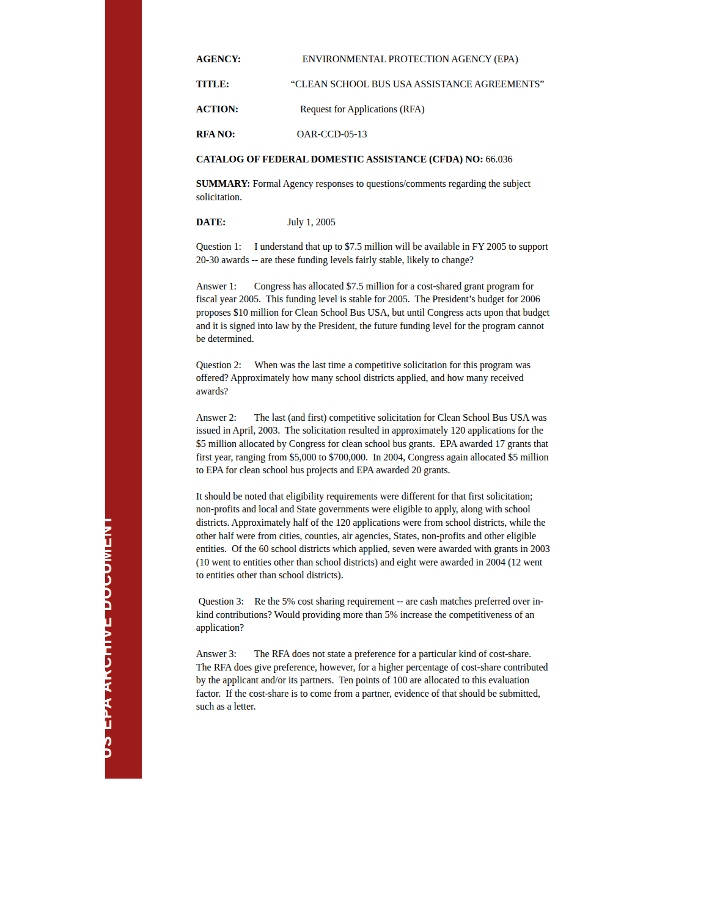US EPA ARCHIVE DOCUMENT
AGENCY: ENVIRONMENTAL PROTECTION AGENCY (EPA)
TITLE: “CLEAN SCHOOL BUS USA ASSISTANCE AGREEMENTS”
ACTION: Request for Applications (RFA)
RFA NO: OAR-CCD-05-13
CATALOG OF FEDERAL DOMESTIC ASSISTANCE (CFDA) NO: 66.036
SUMMARY: Formal Agency responses to questions/comments regarding the subject solicitation.
DATE: July 1, 2005
Question 1: I understand that up to $7.5 million will be available in FY 2005 to support 20-30 awards -- are these funding levels fairly stable, likely to change?
Answer 1: Congress has allocated $7.5 million for a cost-shared grant program for fiscal year 2005. This funding level is stable for 2005. The President’s budget for 2006 proposes $10 million for Clean School Bus USA, but until Congress acts upon that budget and it is signed into law by the President, the future funding level for the program cannot be determined.
Question 2: When was the last time a competitive solicitation for this program was offered? Approximately how many school districts applied, and how many received awards?
Answer 2: The last (and first) competitive solicitation for Clean School Bus USA was issued in April, 2003. The solicitation resulted in approximately 120 applications for the $5 million allocated by Congress for clean school bus grants. EPA awarded 17 grants that first year, ranging from $5,000 to $700,000. In 2004, Congress again allocated $5 million to EPA for clean school bus projects and EPA awarded 20 grants.
It should be noted that eligibility requirements were different for that first solicitation; non-profits and local and State governments were eligible to apply, along with school districts. Approximately half of the 120 applications were from school districts, while the other half were from cities, counties, air agencies, States, non-profits and other eligible entities. Of the 60 school districts which applied, seven were awarded with grants in 2003 (10 went to entities other than school districts) and eight were awarded in 2004 (12 went to entities other than school districts).
Question 3: Re the 5% cost sharing requirement -- are cash matches preferred over in-kind contributions? Would providing more than 5% increase the competitiveness of an application?
Answer 3: The RFA does not state a preference for a particular kind of cost-share. The RFA does give preference, however, for a higher percentage of cost-share contributed by the applicant and/or its partners. Ten points of 100 are allocated to this evaluation factor. If the cost-share is to come from a partner, evidence of that should be submitted, such as a letter.